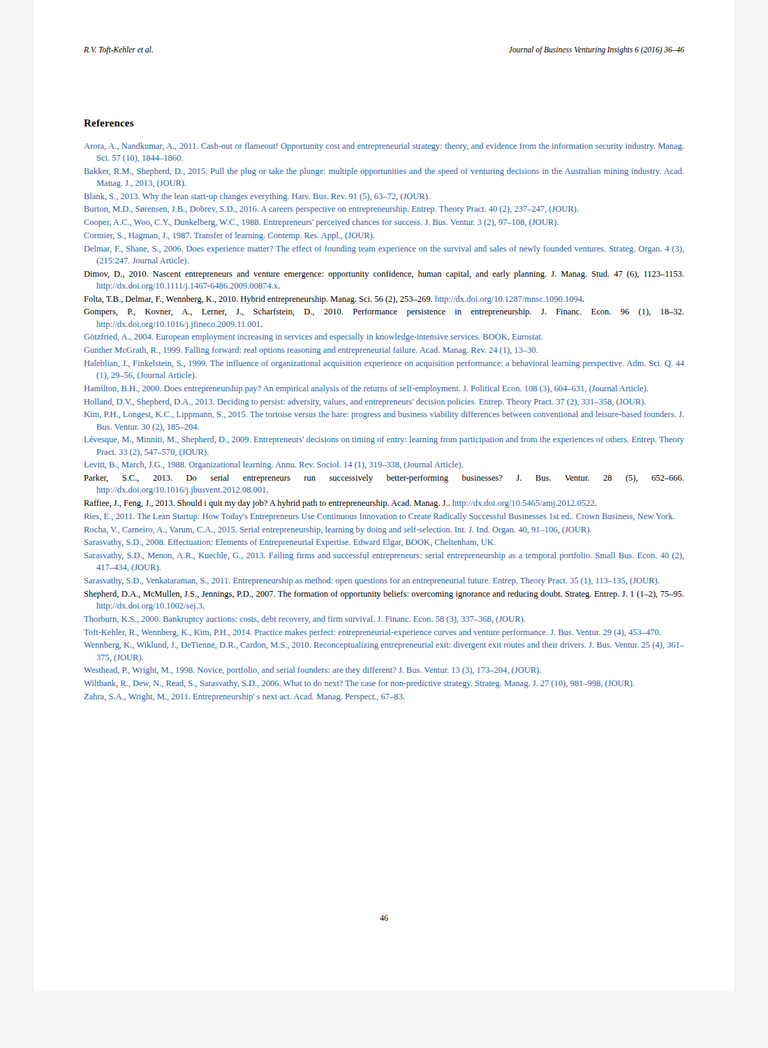R.V. Toft-Kehler et al. Journal of Business Venturing Insights 6 (2016) 36–46
References
Arora, A., Nandkumar, A., 2011. Cash-out or flameout! Opportunity cost and entrepreneurial strategy: theory, and evidence from the information security industry. Manag. Sci. 57 (10), 1844–1860.
Bakker, R.M., Shepherd, D., 2015. Pull the plug or take the plunge: multiple opportunities and the speed of venturing decisions in the Australian mining industry. Acad. Manag. J., 2013, (JOUR).
Blank, S., 2013. Why the lean start-up changes everything. Harv. Bus. Rev. 91 (5), 63–72, (JOUR).
Burton, M.D., Sørensen, J.B., Dobrev, S.D., 2016. A careers perspective on entrepreneurship. Entrep. Theory Pract. 40 (2), 237–247, (JOUR).
Cooper, A.C., Woo, C.Y., Dunkelberg, W.C., 1988. Entrepreneurs' perceived chances for success. J. Bus. Ventur. 3 (2), 97–108, (JOUR).
Cormier, S., Hagman, J., 1987. Transfer of learning. Contemp. Res. Appl., (JOUR).
Delmar, F., Shane, S., 2006. Does experience matter? The effect of founding team experience on the survival and sales of newly founded ventures. Strateg. Organ. 4 (3), (215:247. Journal Article).
Dimov, D., 2010. Nascent entrepreneurs and venture emergence: opportunity confidence, human capital, and early planning. J. Manag. Stud. 47 (6), 1123–1153. http://dx.doi.org/10.1111/j.1467-6486.2009.00874.x.
Folta, T.B., Delmar, F., Wennberg, K., 2010. Hybrid entrepreneurship. Manag. Sci. 56 (2), 253–269. http://dx.doi.org/10.1287/mnsc.1090.1094.
Gompers, P., Kovner, A., Lerner, J., Scharfstein, D., 2010. Performance persistence in entrepreneurship. J. Financ. Econ. 96 (1), 18–32. http://dx.doi.org/10.1016/j.jfineco.2009.11.001.
Götzfried, A., 2004. European employment increasing in services and especially in knowledge-intensive services. BOOK, Eurostat.
Gunther McGrath, R., 1999. Falling forward: real options reasoning and entrepreneurial failure. Acad. Manag. Rev. 24 (1), 13–30.
Haleblian, J., Finkelstein, S., 1999. The influence of organizational acquisition experience on acquisition performance: a behavioral learning perspective. Adm. Sci. Q. 44 (1), 29–56, (Journal Article).
Hamilton, B.H., 2000. Does entrepreneurship pay? An empirical analysis of the returns of self-employment. J. Political Econ. 108 (3), 604–631, (Journal Article).
Holland, D.V., Shepherd, D.A., 2013. Deciding to persist: adversity, values, and entrepreneurs' decision policies. Entrep. Theory Pract. 37 (2), 331–358, (JOUR).
Kim, P.H., Longest, K.C., Lippmann, S., 2015. The tortoise versus the hare: progress and business viability differences between conventional and leisure-based founders. J. Bus. Ventur. 30 (2), 185–204.
Lévesque, M., Minniti, M., Shepherd, D., 2009. Entrepreneurs' decisions on timing of entry: learning from participation and from the experiences of others. Entrep. Theory Pract. 33 (2), 547–570, (JOUR).
Levitt, B., March, J.G., 1988. Organizational learning. Annu. Rev. Sociol. 14 (1), 319–338, (Journal Article).
Parker, S.C., 2013. Do serial entrepreneurs run successively better-performing businesses? J. Bus. Ventur. 28 (5), 652–666. http://dx.doi.org/10.1016/j.jbusvent.2012.08.001.
Raffiee, J., Feng, J., 2013. Should i quit my day job? A hybrid path to entrepreneurship. Acad. Manag. J.. http://dx.doi.org/10.5465/amj.2012.0522.
Ries, E., 2011. The Lean Startup: How Today's Entrepreneurs Use Continuous Innovation to Create Radically Successful Businesses 1st ed.. Crown Business, New York.
Rocha, V., Carneiro, A., Varum, C.A., 2015. Serial entrepreneurship, learning by doing and self-selection. Int. J. Ind. Organ. 40, 91–106, (JOUR).
Sarasvathy, S.D., 2008. Effectuation: Elements of Entrepreneurial Expertise. Edward Elgar, BOOK, Cheltenham, UK.
Sarasvathy, S.D., Menon, A.R., Kuechle, G., 2013. Failing firms and successful entrepreneurs: serial entrepreneurship as a temporal portfolio. Small Bus. Econ. 40 (2), 417–434, (JOUR).
Sarasvathy, S.D., Venkataraman, S., 2011. Entrepreneurship as method: open questions for an entrepreneurial future. Entrep. Theory Pract. 35 (1), 113–135, (JOUR).
Shepherd, D.A., McMullen, J.S., Jennings, P.D., 2007. The formation of opportunity beliefs: overcoming ignorance and reducing doubt. Strateg. Entrep. J. 1 (1–2), 75–95. http://dx.doi.org/10.1002/sej.3.
Thorburn, K.S., 2000. Bankruptcy auctions: costs, debt recovery, and firm survival. J. Financ. Econ. 58 (3), 337–368, (JOUR).
Toft-Kehler, R., Wennberg, K., Kim, P.H., 2014. Practice makes perfect: entrepreneurial-experience curves and venture performance. J. Bus. Ventur. 29 (4), 453–470.
Wennberg, K., Wiklund, J., DeTienne, D.R., Cardon, M.S., 2010. Reconceptualizing entrepreneurial exit: divergent exit routes and their drivers. J. Bus. Ventur. 25 (4), 361–375, (JOUR).
Westhead, P., Wright, M., 1998. Novice, portfolio, and serial founders: are they different? J. Bus. Ventur. 13 (3), 173–204, (JOUR).
Wiltbank, R., Dew, N., Read, S., Sarasvathy, S.D., 2006. What to do next? The case for non-predictive strategy. Strateg. Manag. J. 27 (10), 981–998, (JOUR).
Zahra, S.A., Wright, M., 2011. Entrepreneurship' s next act. Acad. Manag. Perspect., 67–83.
46